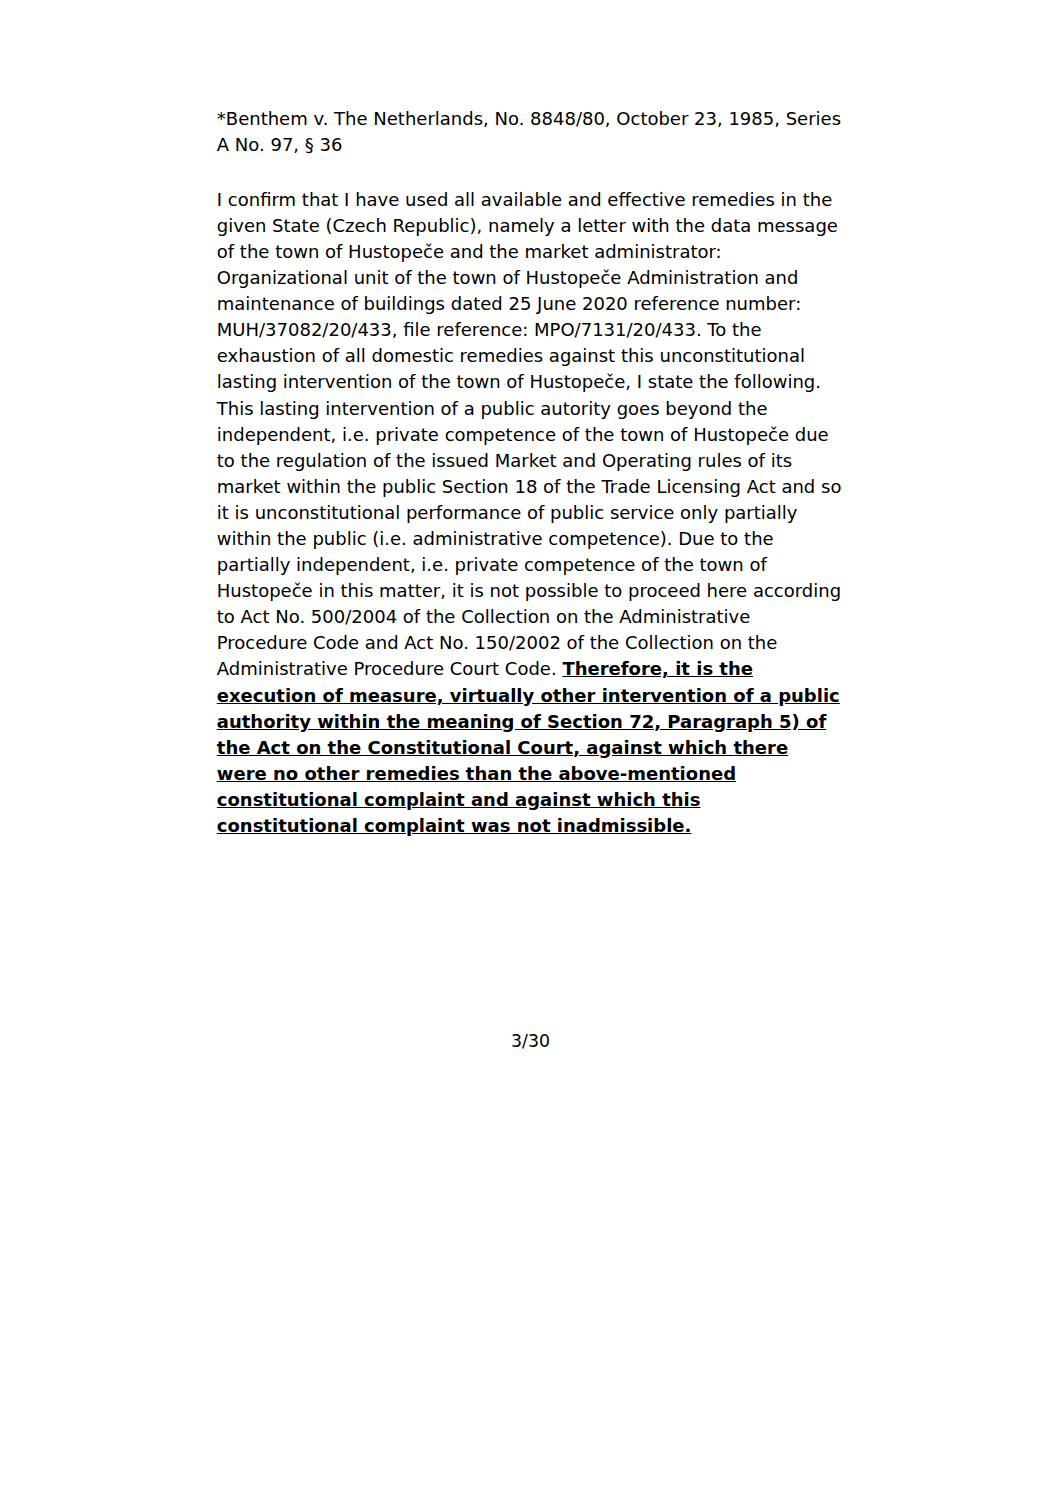*Benthem v. The Netherlands, No. 8848/80, October 23, 1985, Series A No. 97, § 36
I confirm that I have used all available and effective remedies in the given State (Czech Republic), namely a letter with the data message of the town of Hustopeče and the market administrator: Organizational unit of the town of Hustopeče Administration and maintenance of buildings dated 25 June 2020 reference number: MUH/37082/20/433, file reference: MPO/7131/20/433. To the exhaustion of all domestic remedies against this unconstitutional lasting intervention of the town of Hustopeče, I state the following. This lasting intervention of a public autority goes beyond the independent, i.e. private competence of the town of Hustopeče due to the regulation of the issued Market and Operating rules of its market within the public Section 18 of the Trade Licensing Act and so it is unconstitutional performance of public service only partially within the public (i.e. administrative competence). Due to the partially independent, i.e. private competence of the town of Hustopeče in this matter, it is not possible to proceed here according to Act No. 500/2004 of the Collection on the Administrative Procedure Code and Act No. 150/2002 of the Collection on the Administrative Procedure Court Code. Therefore, it is the execution of measure, virtually other intervention of a public authority within the meaning of Section 72, Paragraph 5) of the Act on the Constitutional Court, against which there were no other remedies than the above-mentioned constitutional complaint and against which this constitutional complaint was not inadmissible.
3/30